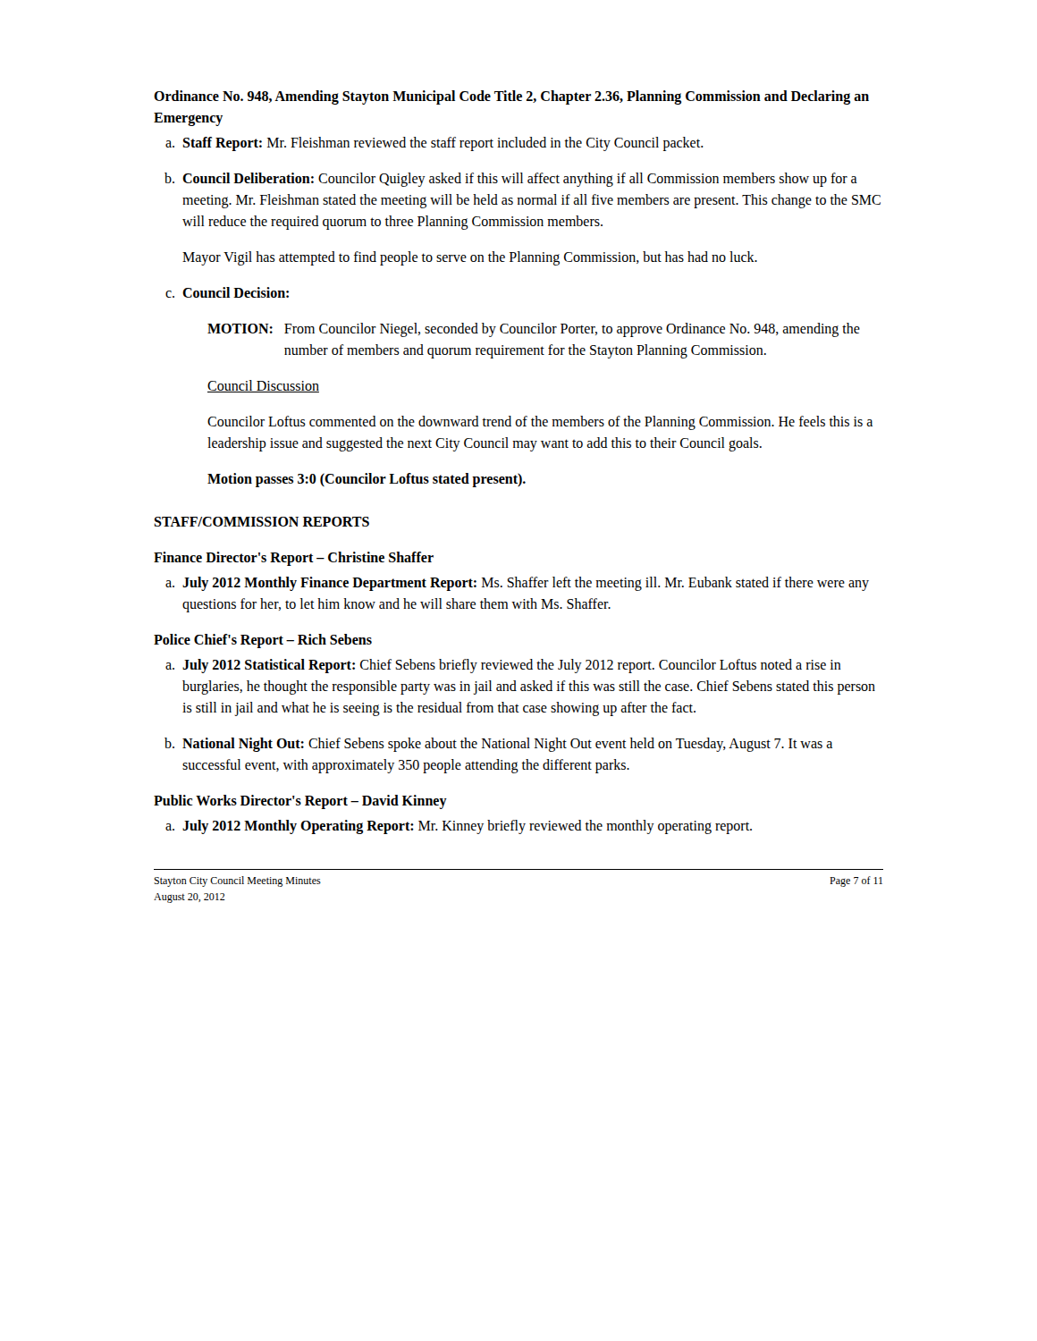Ordinance No. 948, Amending Stayton Municipal Code Title 2, Chapter 2.36, Planning Commission and Declaring an Emergency
Staff Report: Mr. Fleishman reviewed the staff report included in the City Council packet.
Council Deliberation: Councilor Quigley asked if this will affect anything if all Commission members show up for a meeting. Mr. Fleishman stated the meeting will be held as normal if all five members are present. This change to the SMC will reduce the required quorum to three Planning Commission members.
Mayor Vigil has attempted to find people to serve on the Planning Commission, but has had no luck.
Council Decision:
MOTION: From Councilor Niegel, seconded by Councilor Porter, to approve Ordinance No. 948, amending the number of members and quorum requirement for the Stayton Planning Commission.
Council Discussion
Councilor Loftus commented on the downward trend of the members of the Planning Commission. He feels this is a leadership issue and suggested the next City Council may want to add this to their Council goals.
Motion passes 3:0 (Councilor Loftus stated present).
STAFF/COMMISSION REPORTS
Finance Director's Report – Christine Shaffer
July 2012 Monthly Finance Department Report: Ms. Shaffer left the meeting ill. Mr. Eubank stated if there were any questions for her, to let him know and he will share them with Ms. Shaffer.
Police Chief's Report – Rich Sebens
July 2012 Statistical Report: Chief Sebens briefly reviewed the July 2012 report. Councilor Loftus noted a rise in burglaries, he thought the responsible party was in jail and asked if this was still the case. Chief Sebens stated this person is still in jail and what he is seeing is the residual from that case showing up after the fact.
National Night Out: Chief Sebens spoke about the National Night Out event held on Tuesday, August 7. It was a successful event, with approximately 350 people attending the different parks.
Public Works Director's Report – David Kinney
July 2012 Monthly Operating Report: Mr. Kinney briefly reviewed the monthly operating report.
Stayton City Council Meeting Minutes
August 20, 2012
Page 7 of 11